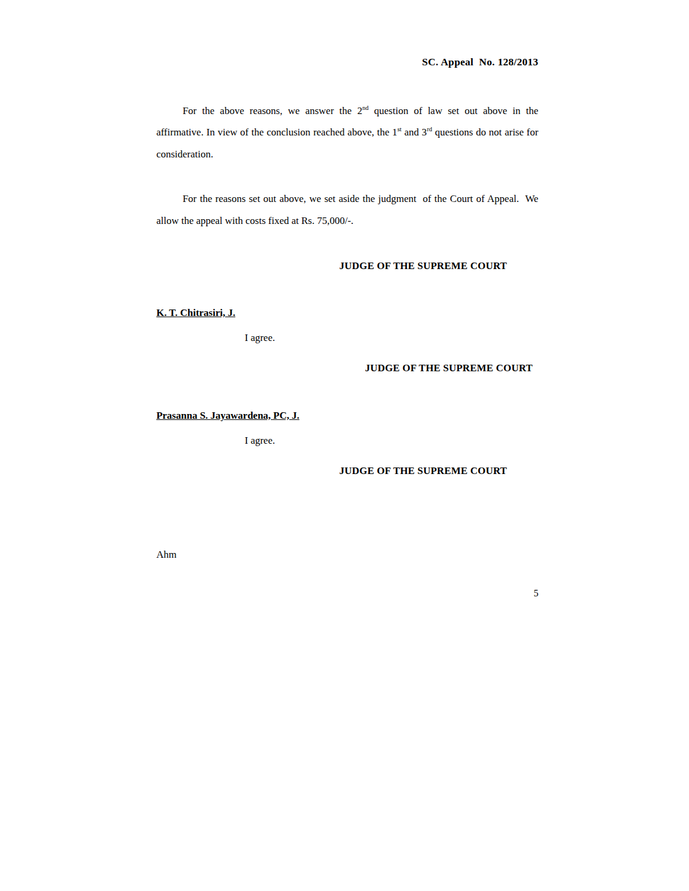SC. Appeal No. 128/2013
For the above reasons, we answer the 2nd question of law set out above in the affirmative. In view of the conclusion reached above, the 1st and 3rd questions do not arise for consideration.
For the reasons set out above, we set aside the judgment of the Court of Appeal. We allow the appeal with costs fixed at Rs. 75,000/-.
JUDGE OF THE SUPREME COURT
K. T. Chitrasiri, J.
I agree.
JUDGE OF THE SUPREME COURT
Prasanna S. Jayawardena, PC, J.
I agree.
JUDGE OF THE SUPREME COURT
Ahm
5